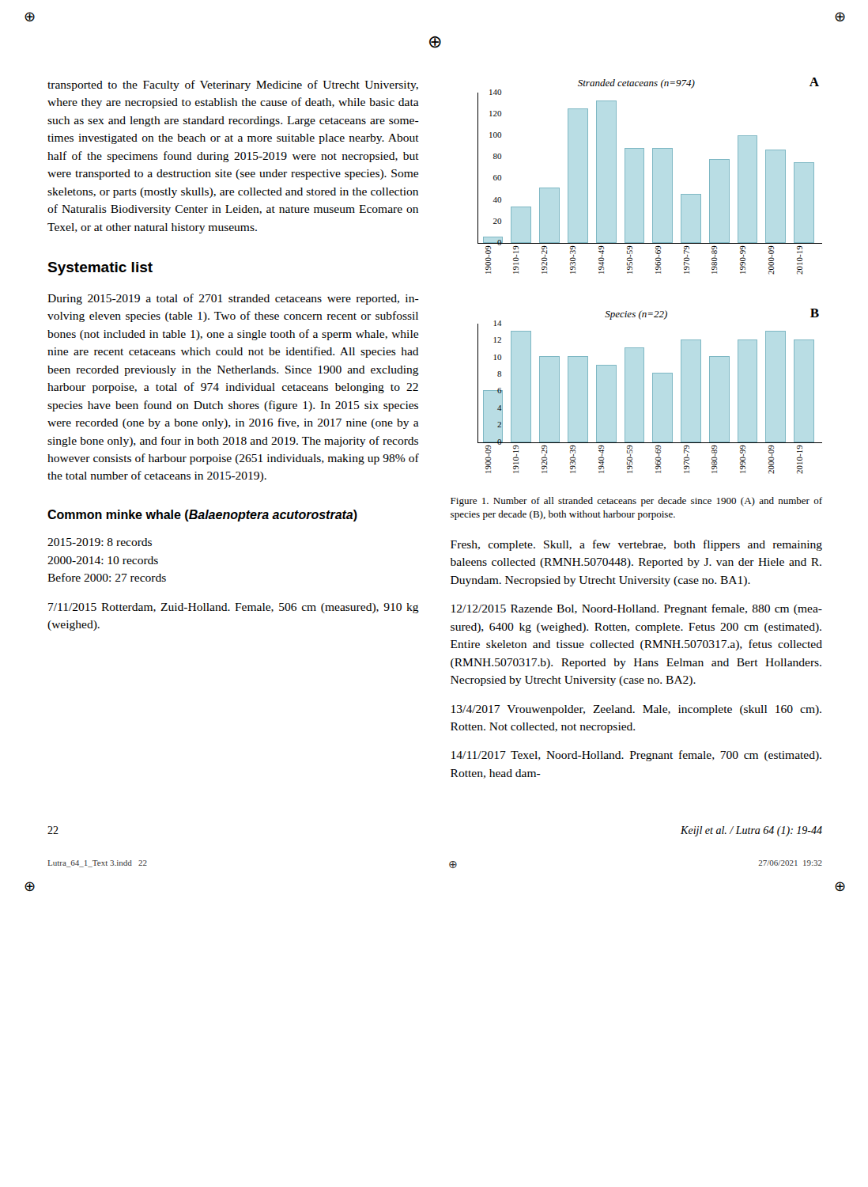⊕
⊕
⊕
⊕
⊕
transported to the Faculty of Veterinary Medicine of Utrecht University, where they are necropsied to establish the cause of death, while basic data such as sex and length are standard recordings. Large cetaceans are sometimes investigated on the beach or at a more suitable place nearby. About half of the specimens found during 2015-2019 were not necropsied, but were transported to a destruction site (see under respective species). Some skeletons, or parts (mostly skulls), are collected and stored in the collection of Naturalis Biodiversity Center in Leiden, at nature museum Ecomare on Texel, or at other natural history museums.
Systematic list
During 2015-2019 a total of 2701 stranded cetaceans were reported, involving eleven species (table 1). Two of these concern recent or subfossil bones (not included in table 1), one a single tooth of a sperm whale, while nine are recent cetaceans which could not be identified. All species had been recorded previously in the Netherlands. Since 1900 and excluding harbour porpoise, a total of 974 individual cetaceans belonging to 22 species have been found on Dutch shores (figure 1). In 2015 six species were recorded (one by a bone only), in 2016 five, in 2017 nine (one by a single bone only), and four in both 2018 and 2019. The majority of records however consists of harbour porpoise (2651 individuals, making up 98% of the total number of cetaceans in 2015-2019).
Common minke whale (Balaenoptera acutorostrata)
2015-2019: 8 records
2000-2014: 10 records
Before 2000: 27 records
7/11/2015 Rotterdam, Zuid-Holland. Female, 506 cm (measured), 910 kg (weighed).
A
Stranded cetaceans (n=974)
140 120 100 80 60 40 20 0
1900-09 1910-19 1920-29 1930-39 1940-49 1950-59 1960-69 1970-79 1980-89 1990-99 2000-09 2010-19
B
Species (n=22)
14 12 10 8 6 4 2 0
1900-09 1910-19 1920-29 1930-39 1940-49 1950-59 1960-69 1970-79 1980-89 1990-99 2000-09 2010-19
Figure 1. Number of all stranded cetaceans per decade since 1900 (A) and number of species per decade (B), both without harbour porpoise.
Fresh, complete. Skull, a few vertebrae, both flippers and remaining baleens collected (RMNH.5070448). Reported by J. van der Hiele and R. Duyndam. Necropsied by Utrecht University (case no. BA1).
12/12/2015 Razende Bol, Noord-Holland. Pregnant female, 880 cm (measured), 6400 kg (weighed). Rotten, complete. Fetus 200 cm (estimated). Entire skeleton and tissue collected (RMNH.5070317.a), fetus collected (RMNH.5070317.b). Reported by Hans Eelman and Bert Hollanders. Necropsied by Utrecht University (case no. BA2).
13/4/2017 Vrouwenpolder, Zeeland. Male, incomplete (skull 160 cm). Rotten. Not collected, not necropsied.
14/11/2017 Texel, Noord-Holland. Pregnant female, 700 cm (estimated). Rotten, head dam-
22
Keijl et al. / Lutra 64 (1): 19-44
Lutra_64_1_Text 3.indd 22
⊕
27/06/2021 19:32